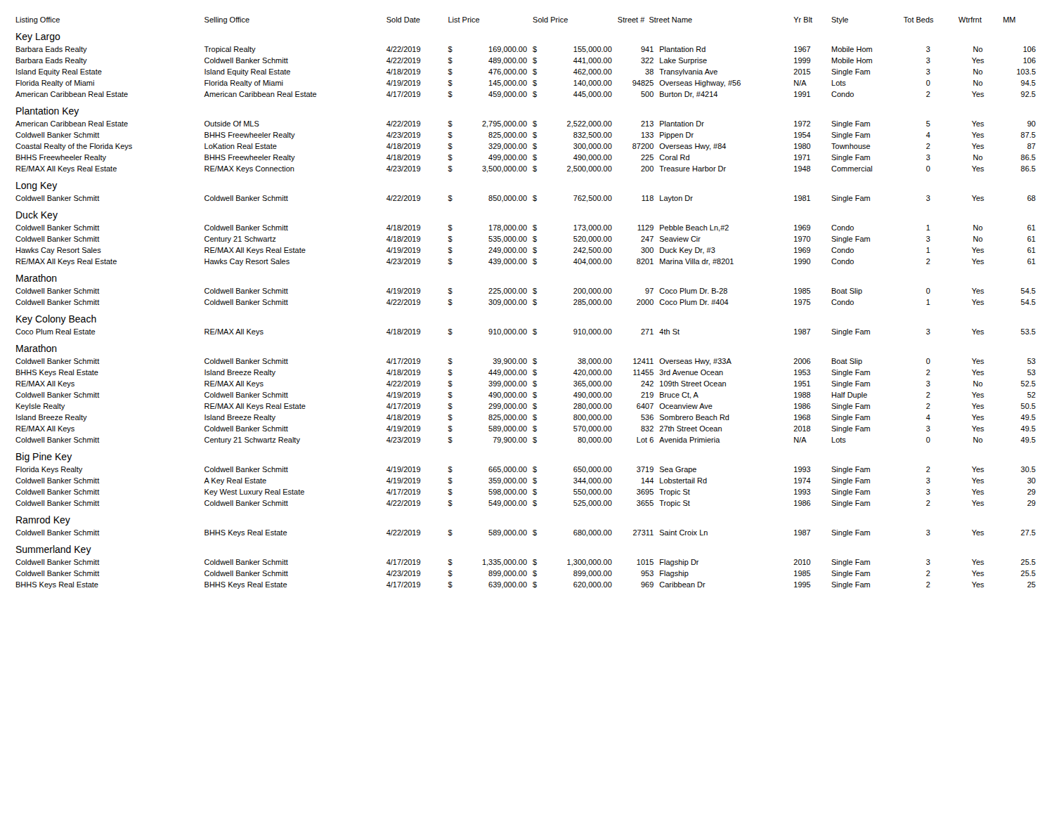| Listing Office | Selling Office | Sold Date | List Price | Sold Price | Street # Street Name | Yr Blt | Style | Tot Beds | Wtrfrnt | MM |
| --- | --- | --- | --- | --- | --- | --- | --- | --- | --- | --- |
| Key Largo |
| Barbara Eads Realty | Tropical Realty | 4/22/2019 | $ | 169,000.00 | $ | 155,000.00 | 941 | Plantation Rd | 1967 | Mobile Hom | 3 | No | 106 |
| Barbara Eads Realty | Coldwell Banker Schmitt | 4/22/2019 | $ | 489,000.00 | $ | 441,000.00 | 322 | Lake Surprise | 1999 | Mobile Hom | 3 | Yes | 106 |
| Island Equity Real Estate | Island Equity Real Estate | 4/18/2019 | $ | 476,000.00 | $ | 462,000.00 | 38 | Transylvania Ave | 2015 | Single Fam | 3 | No | 103.5 |
| Florida Realty of Miami | Florida Realty of Miami | 4/19/2019 | $ | 145,000.00 | $ | 140,000.00 | 94825 | Overseas Highway, #56 | N/A | Lots | 0 | No | 94.5 |
| American Caribbean Real Estate | American Caribbean Real Estate | 4/17/2019 | $ | 459,000.00 | $ | 445,000.00 | 500 | Burton Dr, #4214 | 1991 | Condo | 2 | Yes | 92.5 |
| Plantation Key |
| American Caribbean Real Estate | Outside Of MLS | 4/22/2019 | $ | 2,795,000.00 | $ | 2,522,000.00 | 213 | Plantation Dr | 1972 | Single Fam | 5 | Yes | 90 |
| Coldwell Banker Schmitt | BHHS Freewheeler Realty | 4/23/2019 | $ | 825,000.00 | $ | 832,500.00 | 133 | Pippen Dr | 1954 | Single Fam | 4 | Yes | 87.5 |
| Coastal Realty of the Florida Keys | LoKation Real Estate | 4/18/2019 | $ | 329,000.00 | $ | 300,000.00 | 87200 | Overseas Hwy, #84 | 1980 | Townhouse | 2 | Yes | 87 |
| BHHS Freewheeler Realty | BHHS Freewheeler Realty | 4/18/2019 | $ | 499,000.00 | $ | 490,000.00 | 225 | Coral Rd | 1971 | Single Fam | 3 | No | 86.5 |
| RE/MAX All Keys Real Estate | RE/MAX Keys Connection | 4/23/2019 | $ | 3,500,000.00 | $ | 2,500,000.00 | 200 | Treasure Harbor Dr | 1948 | Commercial | 0 | Yes | 86.5 |
| Long Key |
| Coldwell Banker Schmitt | Coldwell Banker Schmitt | 4/22/2019 | $ | 850,000.00 | $ | 762,500.00 | 118 | Layton Dr | 1981 | Single Fam | 3 | Yes | 68 |
| Duck Key |
| Coldwell Banker Schmitt | Coldwell Banker Schmitt | 4/18/2019 | $ | 178,000.00 | $ | 173,000.00 | 1129 | Pebble Beach Ln,#2 | 1969 | Condo | 1 | No | 61 |
| Coldwell Banker Schmitt | Century 21 Schwartz | 4/18/2019 | $ | 535,000.00 | $ | 520,000.00 | 247 | Seaview Cir | 1970 | Single Fam | 3 | No | 61 |
| Hawks Cay Resort Sales | RE/MAX All Keys Real Estate | 4/19/2019 | $ | 249,000.00 | $ | 242,500.00 | 300 | Duck Key Dr, #3 | 1969 | Condo | 1 | Yes | 61 |
| RE/MAX All Keys Real Estate | Hawks Cay Resort Sales | 4/23/2019 | $ | 439,000.00 | $ | 404,000.00 | 8201 | Marina Villa dr, #8201 | 1990 | Condo | 2 | Yes | 61 |
| Marathon |
| Coldwell Banker Schmitt | Coldwell Banker Schmitt | 4/19/2019 | $ | 225,000.00 | $ | 200,000.00 | 97 | Coco Plum Dr. B-28 | 1985 | Boat Slip | 0 | Yes | 54.5 |
| Coldwell Banker Schmitt | Coldwell Banker Schmitt | 4/22/2019 | $ | 309,000.00 | $ | 285,000.00 | 2000 | Coco Plum Dr. #404 | 1975 | Condo | 1 | Yes | 54.5 |
| Key Colony Beach |
| Coco Plum Real Estate | RE/MAX All Keys | 4/18/2019 | $ | 910,000.00 | $ | 910,000.00 | 271 | 4th St | 1987 | Single Fam | 3 | Yes | 53.5 |
| Marathon |
| Coldwell Banker Schmitt | Coldwell Banker Schmitt | 4/17/2019 | $ | 39,900.00 | $ | 38,000.00 | 12411 | Overseas Hwy, #33A | 2006 | Boat Slip | 0 | Yes | 53 |
| BHHS Keys Real Estate | Island Breeze Realty | 4/18/2019 | $ | 449,000.00 | $ | 420,000.00 | 11455 | 3rd Avenue Ocean | 1953 | Single Fam | 2 | Yes | 53 |
| RE/MAX All Keys | RE/MAX All Keys | 4/22/2019 | $ | 399,000.00 | $ | 365,000.00 | 242 | 109th Street Ocean | 1951 | Single Fam | 3 | No | 52.5 |
| Coldwell Banker Schmitt | Coldwell Banker Schmitt | 4/19/2019 | $ | 490,000.00 | $ | 490,000.00 | 219 | Bruce Ct, A | 1988 | Half Duple | 2 | Yes | 52 |
| KeyIsle Realty | RE/MAX All Keys Real Estate | 4/17/2019 | $ | 299,000.00 | $ | 280,000.00 | 6407 | Oceanview Ave | 1986 | Single Fam | 2 | Yes | 50.5 |
| Island Breeze Realty | Island Breeze Realty | 4/18/2019 | $ | 825,000.00 | $ | 800,000.00 | 536 | Sombrero Beach Rd | 1968 | Single Fam | 4 | Yes | 49.5 |
| RE/MAX All Keys | Coldwell Banker Schmitt | 4/19/2019 | $ | 589,000.00 | $ | 570,000.00 | 832 | 27th Street Ocean | 2018 | Single Fam | 3 | Yes | 49.5 |
| Coldwell Banker Schmitt | Century 21 Schwartz Realty | 4/23/2019 | $ | 79,900.00 | $ | 80,000.00 | Lot 6 | Avenida Primieria | N/A | Lots | 0 | No | 49.5 |
| Big Pine Key |
| Florida Keys Realty | Coldwell Banker Schmitt | 4/19/2019 | $ | 665,000.00 | $ | 650,000.00 | 3719 | Sea Grape | 1993 | Single Fam | 2 | Yes | 30.5 |
| Coldwell Banker Schmitt | A Key Real Estate | 4/19/2019 | $ | 359,000.00 | $ | 344,000.00 | 144 | Lobstertail Rd | 1974 | Single Fam | 3 | Yes | 30 |
| Coldwell Banker Schmitt | Key West Luxury Real Estate | 4/17/2019 | $ | 598,000.00 | $ | 550,000.00 | 3695 | Tropic St | 1993 | Single Fam | 3 | Yes | 29 |
| Coldwell Banker Schmitt | Coldwell Banker Schmitt | 4/22/2019 | $ | 549,000.00 | $ | 525,000.00 | 3655 | Tropic St | 1986 | Single Fam | 2 | Yes | 29 |
| Ramrod Key |
| Coldwell Banker Schmitt | BHHS Keys Real Estate | 4/22/2019 | $ | 589,000.00 | $ | 680,000.00 | 27311 | Saint Croix Ln | 1987 | Single Fam | 3 | Yes | 27.5 |
| Summerland Key |
| Coldwell Banker Schmitt | Coldwell Banker Schmitt | 4/17/2019 | $ | 1,335,000.00 | $ | 1,300,000.00 | 1015 | Flagship Dr | 2010 | Single Fam | 3 | Yes | 25.5 |
| Coldwell Banker Schmitt | Coldwell Banker Schmitt | 4/23/2019 | $ | 899,000.00 | $ | 899,000.00 | 953 | Flagship | 1985 | Single Fam | 2 | Yes | 25.5 |
| BHHS Keys Real Estate | BHHS Keys Real Estate | 4/17/2019 | $ | 639,000.00 | $ | 620,000.00 | 969 | Caribbean Dr | 1995 | Single Fam | 2 | Yes | 25 |